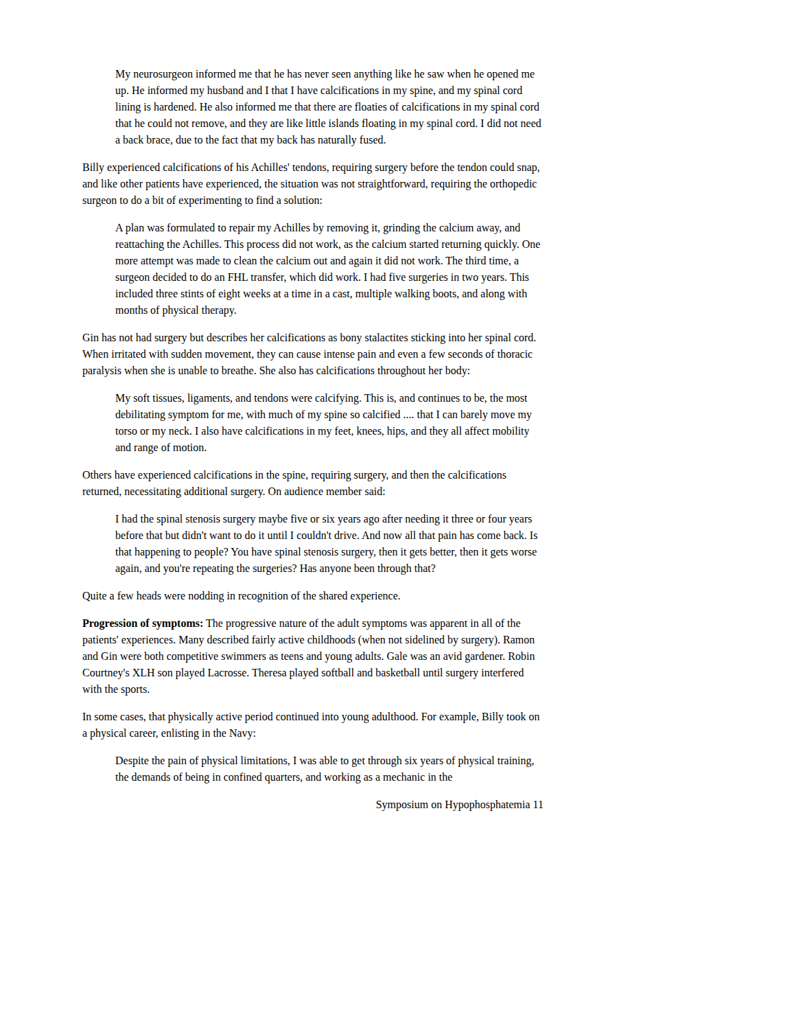My neurosurgeon informed me that he has never seen anything like he saw when he opened me up. He informed my husband and I that I have calcifications in my spine, and my spinal cord lining is hardened. He also informed me that there are floaties of calcifications in my spinal cord that he could not remove, and they are like little islands floating in my spinal cord. I did not need a back brace, due to the fact that my back has naturally fused.
Billy experienced calcifications of his Achilles' tendons, requiring surgery before the tendon could snap, and like other patients have experienced, the situation was not straightforward, requiring the orthopedic surgeon to do a bit of experimenting to find a solution:
A plan was formulated to repair my Achilles by removing it, grinding the calcium away, and reattaching the Achilles. This process did not work, as the calcium started returning quickly. One more attempt was made to clean the calcium out and again it did not work. The third time, a surgeon decided to do an FHL transfer, which did work. I had five surgeries in two years. This included three stints of eight weeks at a time in a cast, multiple walking boots, and along with months of physical therapy.
Gin has not had surgery but describes her calcifications as bony stalactites sticking into her spinal cord. When irritated with sudden movement, they can cause intense pain and even a few seconds of thoracic paralysis when she is unable to breathe. She also has calcifications throughout her body:
My soft tissues, ligaments, and tendons were calcifying. This is, and continues to be, the most debilitating symptom for me, with much of my spine so calcified .... that I can barely move my torso or my neck. I also have calcifications in my feet, knees, hips, and they all affect mobility and range of motion.
Others have experienced calcifications in the spine, requiring surgery, and then the calcifications returned, necessitating additional surgery. On audience member said:
I had the spinal stenosis surgery maybe five or six years ago after needing it three or four years before that but didn't want to do it until I couldn't drive. And now all that pain has come back. Is that happening to people? You have spinal stenosis surgery, then it gets better, then it gets worse again, and you're repeating the surgeries? Has anyone been through that?
Quite a few heads were nodding in recognition of the shared experience.
Progression of symptoms: The progressive nature of the adult symptoms was apparent in all of the patients' experiences. Many described fairly active childhoods (when not sidelined by surgery). Ramon and Gin were both competitive swimmers as teens and young adults. Gale was an avid gardener. Robin Courtney's XLH son played Lacrosse. Theresa played softball and basketball until surgery interfered with the sports.
In some cases, that physically active period continued into young adulthood. For example, Billy took on a physical career, enlisting in the Navy:
Despite the pain of physical limitations, I was able to get through six years of physical training, the demands of being in confined quarters, and working as a mechanic in the
Symposium on Hypophosphatemia 11